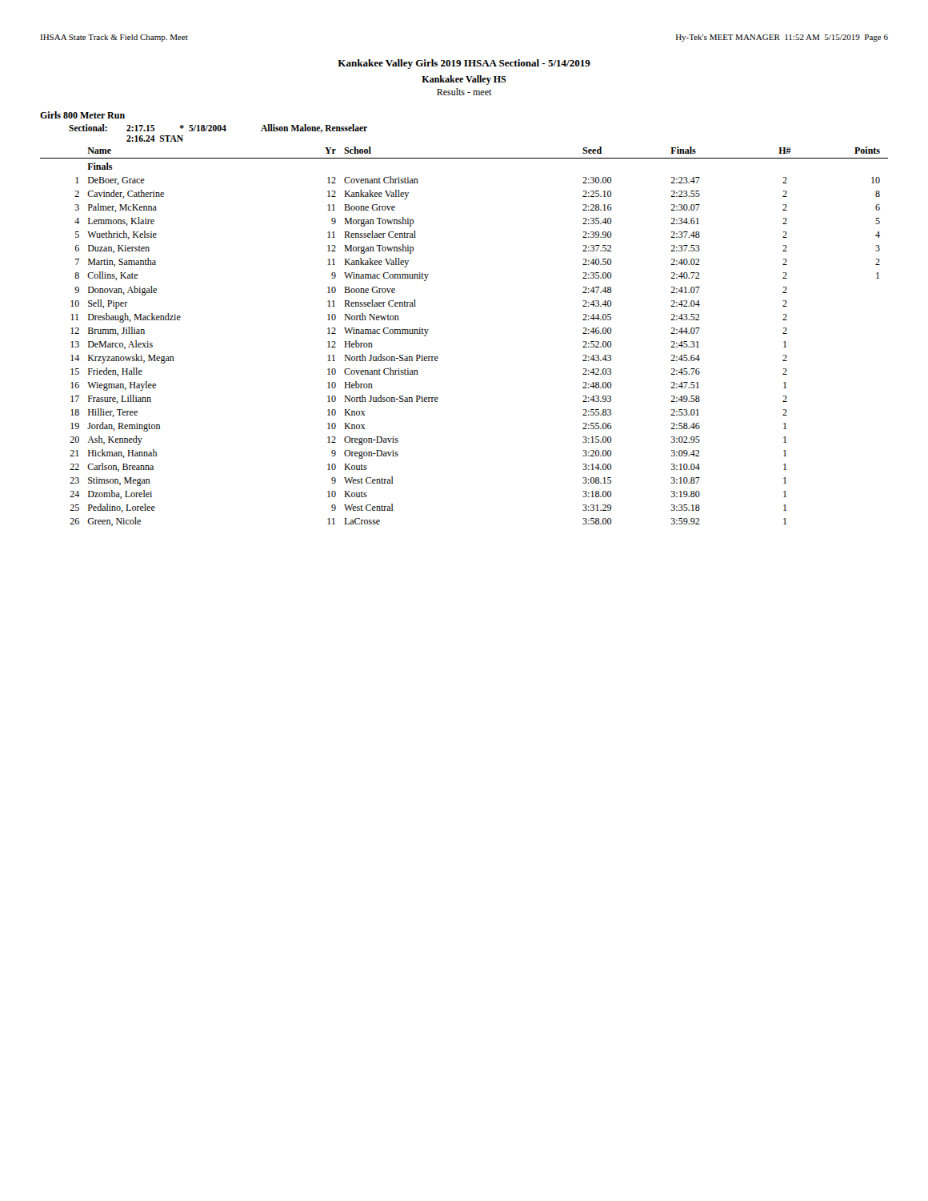IHSAA State Track & Field Champ. Meet
Hy-Tek's MEET MANAGER 11:52 AM 5/15/2019 Page 6
Kankakee Valley Girls 2019 IHSAA Sectional - 5/14/2019
Kankakee Valley HS
Results - meet
Girls 800 Meter Run
Sectional: 2:17.15*5/18/2004 Allison Malone, Rensselaer
2:16.24 STAN
| | Name | Yr | School | Seed | Finals | H# | Points |
| --- | --- | --- | --- | --- | --- | --- | --- |
| | Finals |
| 1 | DeBoer, Grace | 12 | Covenant Christian | 2:30.00 | 2:23.47 | 2 | 10 |
| 2 | Cavinder, Catherine | 12 | Kankakee Valley | 2:25.10 | 2:23.55 | 2 | 8 |
| 3 | Palmer, McKenna | 11 | Boone Grove | 2:28.16 | 2:30.07 | 2 | 6 |
| 4 | Lemmons, Klaire | 9 | Morgan Township | 2:35.40 | 2:34.61 | 2 | 5 |
| 5 | Wuethrich, Kelsie | 11 | Rensselaer Central | 2:39.90 | 2:37.48 | 2 | 4 |
| 6 | Duzan, Kiersten | 12 | Morgan Township | 2:37.52 | 2:37.53 | 2 | 3 |
| 7 | Martin, Samantha | 11 | Kankakee Valley | 2:40.50 | 2:40.02 | 2 | 2 |
| 8 | Collins, Kate | 9 | Winamac Community | 2:35.00 | 2:40.72 | 2 | 1 |
| 9 | Donovan, Abigale | 10 | Boone Grove | 2:47.48 | 2:41.07 | 2 | |
| 10 | Sell, Piper | 11 | Rensselaer Central | 2:43.40 | 2:42.04 | 2 | |
| 11 | Dresbaugh, Mackendzie | 10 | North Newton | 2:44.05 | 2:43.52 | 2 | |
| 12 | Brumm, Jillian | 12 | Winamac Community | 2:46.00 | 2:44.07 | 2 | |
| 13 | DeMarco, Alexis | 12 | Hebron | 2:52.00 | 2:45.31 | 1 | |
| 14 | Krzyzanowski, Megan | 11 | North Judson-San Pierre | 2:43.43 | 2:45.64 | 2 | |
| 15 | Frieden, Halle | 10 | Covenant Christian | 2:42.03 | 2:45.76 | 2 | |
| 16 | Wiegman, Haylee | 10 | Hebron | 2:48.00 | 2:47.51 | 1 | |
| 17 | Frasure, Lilliann | 10 | North Judson-San Pierre | 2:43.93 | 2:49.58 | 2 | |
| 18 | Hillier, Teree | 10 | Knox | 2:55.83 | 2:53.01 | 2 | |
| 19 | Jordan, Remington | 10 | Knox | 2:55.06 | 2:58.46 | 1 | |
| 20 | Ash, Kennedy | 12 | Oregon-Davis | 3:15.00 | 3:02.95 | 1 | |
| 21 | Hickman, Hannah | 9 | Oregon-Davis | 3:20.00 | 3:09.42 | 1 | |
| 22 | Carlson, Breanna | 10 | Kouts | 3:14.00 | 3:10.04 | 1 | |
| 23 | Stimson, Megan | 9 | West Central | 3:08.15 | 3:10.87 | 1 | |
| 24 | Dzomba, Lorelei | 10 | Kouts | 3:18.00 | 3:19.80 | 1 | |
| 25 | Pedalino, Lorelee | 9 | West Central | 3:31.29 | 3:35.18 | 1 | |
| 26 | Green, Nicole | 11 | LaCrosse | 3:58.00 | 3:59.92 | 1 | |